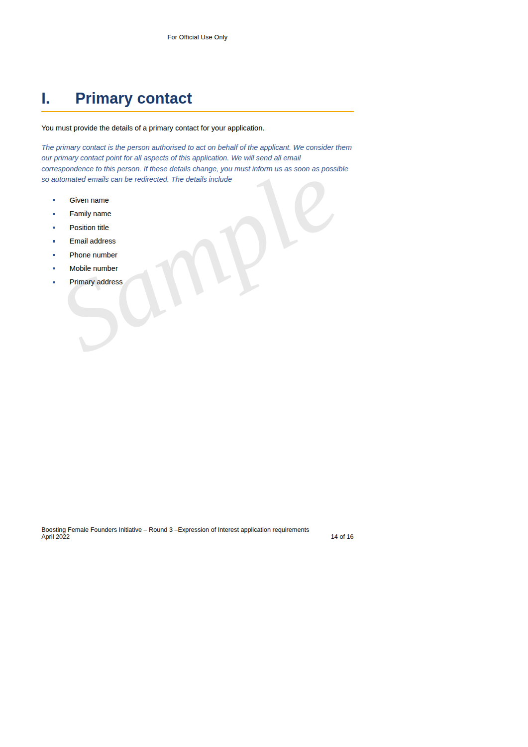Sample
For Official Use Only
I. Primary contact
You must provide the details of a primary contact for your application.
The primary contact is the person authorised to act on behalf of the applicant. We consider them our primary contact point for all aspects of this application. We will send all email correspondence to this person. If these details change, you must inform us as soon as possible so automated emails can be redirected. The details include
Given name
Family name
Position title
Email address
Phone number
Mobile number
Primary address
Boosting Female Founders Initiative – Round 3 –Expression of Interest application requirements
April 2022 14 of 16